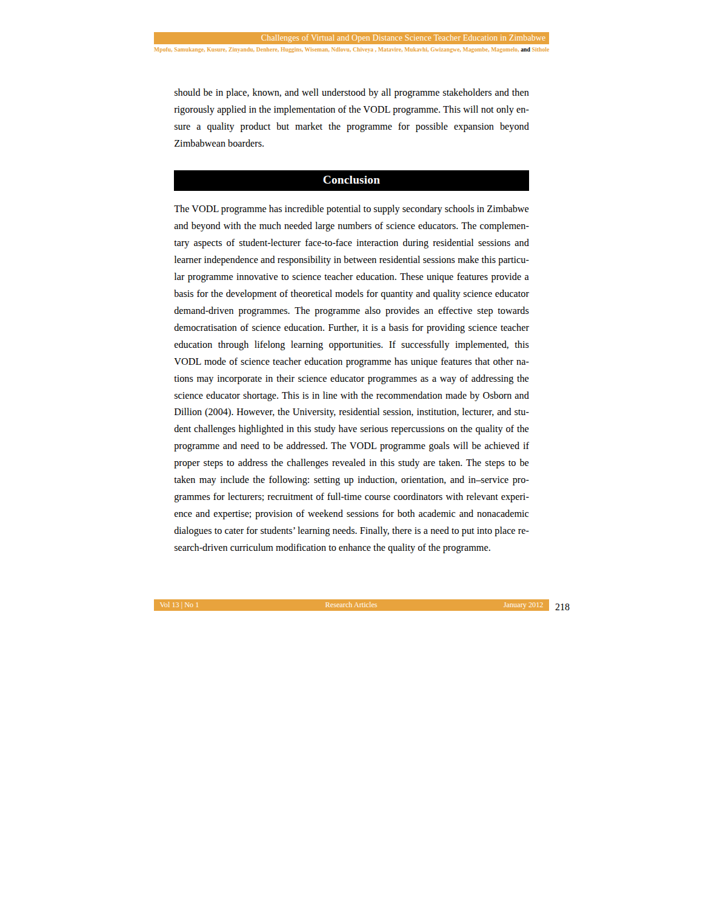Challenges of Virtual and Open Distance Science Teacher Education in Zimbabwe
Mpofu, Samukange, Kusure, Zinyandu, Denhere, Huggins, Wiseman, Ndlovu, Chiveya , Matavire, Mukavhi, Gwizangwe, Magombe, Magomelo, and Sithole
should be in place, known, and well understood by all programme stakeholders and then rigorously applied in the implementation of the VODL programme. This will not only ensure a quality product but market the programme for possible expansion beyond Zimbabwean boarders.
Conclusion
The VODL programme has incredible potential to supply secondary schools in Zimbabwe and beyond with the much needed large numbers of science educators. The complementary aspects of student-lecturer face-to-face interaction during residential sessions and learner independence and responsibility in between residential sessions make this particular programme innovative to science teacher education. These unique features provide a basis for the development of theoretical models for quantity and quality science educator demand-driven programmes. The programme also provides an effective step towards democratisation of science education. Further, it is a basis for providing science teacher education through lifelong learning opportunities. If successfully implemented, this VODL mode of science teacher education programme has unique features that other nations may incorporate in their science educator programmes as a way of addressing the science educator shortage. This is in line with the recommendation made by Osborn and Dillion (2004). However, the University, residential session, institution, lecturer, and student challenges highlighted in this study have serious repercussions on the quality of the programme and need to be addressed. The VODL programme goals will be achieved if proper steps to address the challenges revealed in this study are taken. The steps to be taken may include the following: setting up induction, orientation, and in–service programmes for lecturers; recruitment of full-time course coordinators with relevant experience and expertise; provision of weekend sessions for both academic and nonacademic dialogues to cater for students’ learning needs. Finally, there is a need to put into place research-driven curriculum modification to enhance the quality of the programme.
Vol 13 | No 1 Research Articles January 2012
218